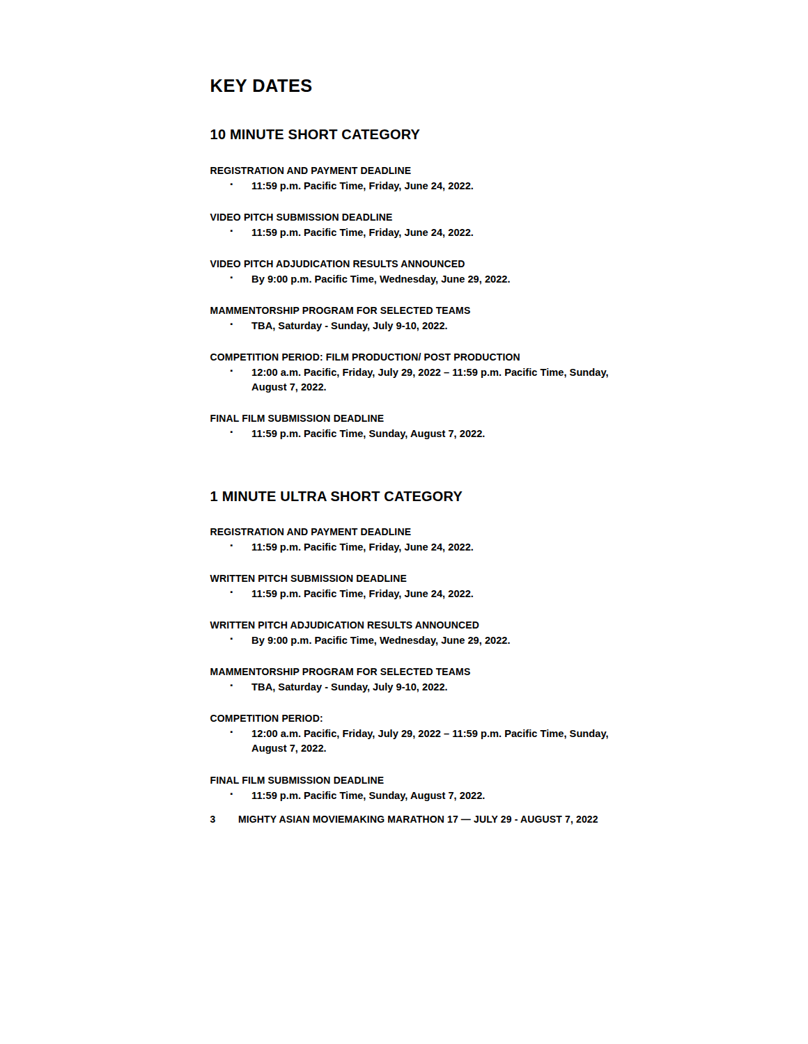KEY DATES
10 MINUTE SHORT CATEGORY
REGISTRATION AND PAYMENT DEADLINE
11:59 p.m. Pacific Time, Friday, June 24, 2022.
VIDEO PITCH SUBMISSION DEADLINE
11:59 p.m. Pacific Time, Friday, June 24, 2022.
VIDEO PITCH ADJUDICATION RESULTS ANNOUNCED
By 9:00 p.m. Pacific Time, Wednesday, June 29, 2022.
MAMMENTORSHIP PROGRAM FOR SELECTED TEAMS
TBA, Saturday - Sunday, July 9-10, 2022.
COMPETITION PERIOD: FILM PRODUCTION/ POST PRODUCTION
12:00 a.m. Pacific, Friday, July 29, 2022 – 11:59 p.m. Pacific Time, Sunday, August 7, 2022.
FINAL FILM SUBMISSION DEADLINE
11:59 p.m. Pacific Time, Sunday, August 7, 2022.
1 MINUTE ULTRA SHORT CATEGORY
REGISTRATION AND PAYMENT DEADLINE
11:59 p.m. Pacific Time, Friday, June 24, 2022.
WRITTEN PITCH SUBMISSION DEADLINE
11:59 p.m. Pacific Time, Friday, June 24, 2022.
WRITTEN PITCH ADJUDICATION RESULTS ANNOUNCED
By 9:00 p.m. Pacific Time, Wednesday, June 29, 2022.
MAMMENTORSHIP PROGRAM FOR SELECTED TEAMS
TBA, Saturday - Sunday, July 9-10, 2022.
COMPETITION PERIOD:
12:00 a.m. Pacific, Friday, July 29, 2022 – 11:59 p.m. Pacific Time, Sunday, August 7, 2022.
FINAL FILM SUBMISSION DEADLINE
11:59 p.m. Pacific Time, Sunday, August 7, 2022.
3 MIGHTY ASIAN MOVIEMAKING MARATHON 17 — JULY 29 - AUGUST 7, 2022